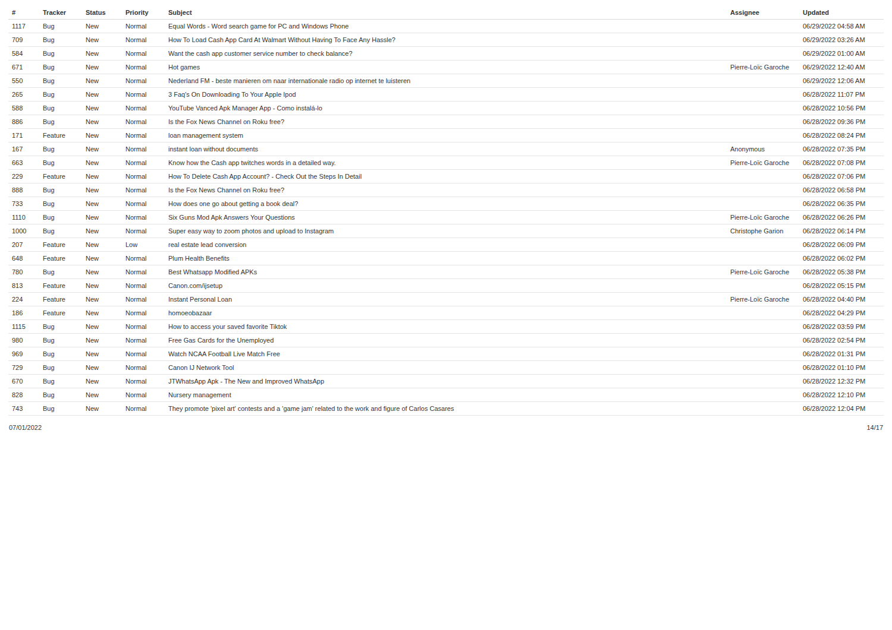| # | Tracker | Status | Priority | Subject | Assignee | Updated |
| --- | --- | --- | --- | --- | --- | --- |
| 1117 | Bug | New | Normal | Equal Words - Word search game for PC and Windows Phone | | 06/29/2022 04:58 AM |
| 709 | Bug | New | Normal | How To Load Cash App Card At Walmart Without Having To Face Any Hassle? | | 06/29/2022 03:26 AM |
| 584 | Bug | New | Normal | Want the cash app customer service number to check balance? | | 06/29/2022 01:00 AM |
| 671 | Bug | New | Normal | Hot games | Pierre-Loïc Garoche | 06/29/2022 12:40 AM |
| 550 | Bug | New | Normal | Nederland FM - beste manieren om naar internationale radio op internet te luisteren | | 06/29/2022 12:06 AM |
| 265 | Bug | New | Normal | 3 Faq's On Downloading To Your Apple Ipod | | 06/28/2022 11:07 PM |
| 588 | Bug | New | Normal | YouTube Vanced Apk Manager App - Como instalá-lo | | 06/28/2022 10:56 PM |
| 886 | Bug | New | Normal | Is the Fox News Channel on Roku free? | | 06/28/2022 09:36 PM |
| 171 | Feature | New | Normal | loan management system | | 06/28/2022 08:24 PM |
| 167 | Bug | New | Normal | instant loan without documents | Anonymous | 06/28/2022 07:35 PM |
| 663 | Bug | New | Normal | Know how the Cash app twitches words in a detailed way. | Pierre-Loïc Garoche | 06/28/2022 07:08 PM |
| 229 | Feature | New | Normal | How To Delete Cash App Account? - Check Out the Steps In Detail | | 06/28/2022 07:06 PM |
| 888 | Bug | New | Normal | Is the Fox News Channel on Roku free? | | 06/28/2022 06:58 PM |
| 733 | Bug | New | Normal | How does one go about getting a book deal? | | 06/28/2022 06:35 PM |
| 1110 | Bug | New | Normal | Six Guns Mod Apk Answers Your Questions | Pierre-Loïc Garoche | 06/28/2022 06:26 PM |
| 1000 | Bug | New | Normal | Super easy way to zoom photos and upload to Instagram | Christophe Garion | 06/28/2022 06:14 PM |
| 207 | Feature | New | Low | real estate lead conversion | | 06/28/2022 06:09 PM |
| 648 | Feature | New | Normal | Plum Health Benefits | | 06/28/2022 06:02 PM |
| 780 | Bug | New | Normal | Best Whatsapp Modified APKs | Pierre-Loïc Garoche | 06/28/2022 05:38 PM |
| 813 | Feature | New | Normal | Canon.com/ijsetup | | 06/28/2022 05:15 PM |
| 224 | Feature | New | Normal | Instant Personal Loan | Pierre-Loïc Garoche | 06/28/2022 04:40 PM |
| 186 | Feature | New | Normal | homoeobazaar | | 06/28/2022 04:29 PM |
| 1115 | Bug | New | Normal | How to access your saved favorite Tiktok | | 06/28/2022 03:59 PM |
| 980 | Bug | New | Normal | Free Gas Cards for the Unemployed | | 06/28/2022 02:54 PM |
| 969 | Bug | New | Normal | Watch NCAA Football Live Match Free | | 06/28/2022 01:31 PM |
| 729 | Bug | New | Normal | Canon IJ Network Tool | | 06/28/2022 01:10 PM |
| 670 | Bug | New | Normal | JTWhatsApp Apk - The New and Improved WhatsApp | | 06/28/2022 12:32 PM |
| 828 | Bug | New | Normal | Nursery management | | 06/28/2022 12:10 PM |
| 743 | Bug | New | Normal | They promote 'pixel art' contests and a 'game jam' related to the work and figure of Carlos Casares | | 06/28/2022 12:04 PM |
| 07/01/2022 | 14/17 |